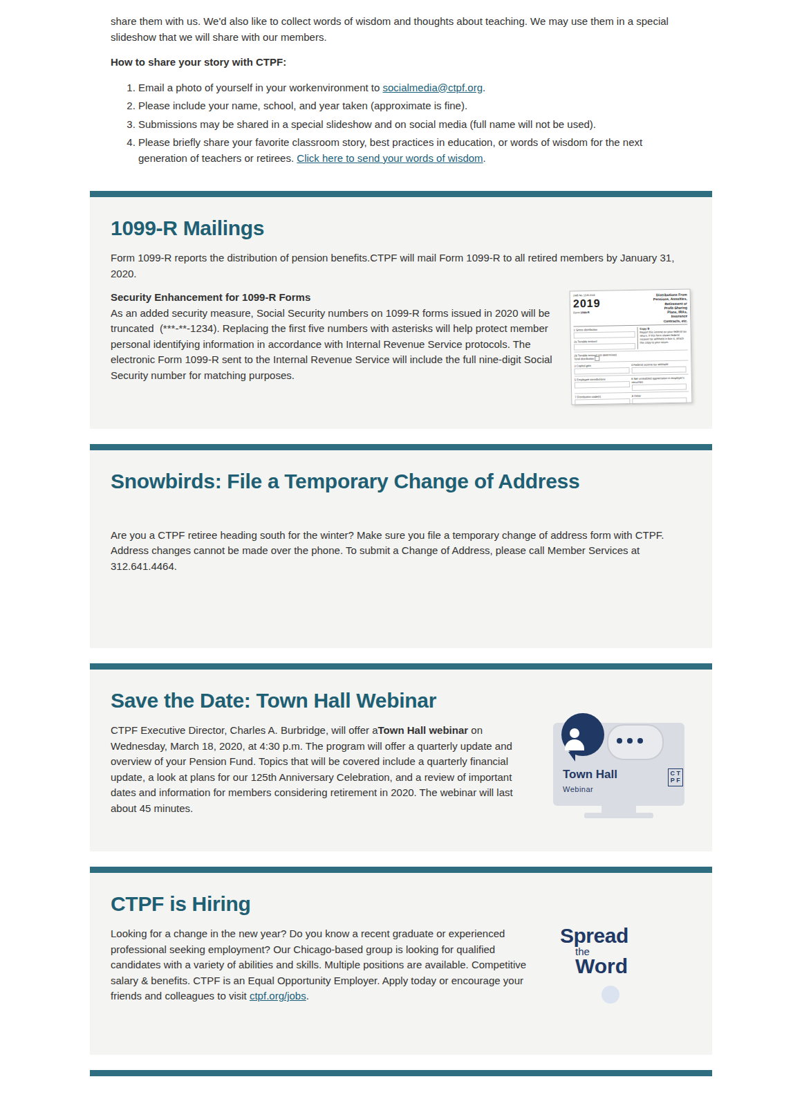share them with us. We'd also like to collect words of wisdom and thoughts about teaching. We may use them in a special slideshow that we will share with our members.
How to share your story with CTPF:
Email a photo of yourself in your workenvironment to socialmedia@ctpf.org.
Please include your name, school, and year taken (approximate is fine).
Submissions may be shared in a special slideshow and on social media (full name will not be used).
Please briefly share your favorite classroom story, best practices in education, or words of wisdom for the next generation of teachers or retirees. Click here to send your words of wisdom.
1099-R Mailings
Form 1099-R reports the distribution of pension benefits.CTPF will mail Form 1099-R to all retired members by January 31, 2020.
OMB No. 1545-0119
2019
Form 1099-R
Distributions From
Pensions, Annuities,
Retirement or
Profit-Sharing
Plans, IRAs,
Insurance
Contracts, etc.
1 Gross distribution
2a Taxable amount
Copy B
Report this income on your federal tax return. If this form shows federal income tax withheld in box 4, attach this copy to your return.
2b Taxable amount not determined
Total distribution
3 Capital gain
4 Federal income tax withheld
5 Employee contributions
6 Net unrealized appreciation in employer's securities
7 Distribution code(s)
8 Other
Security Enhancement for 1099-R Forms
As an added security measure, Social Security numbers on 1099-R forms issued in 2020 will be truncated (***-**-1234). Replacing the first five numbers with asterisks will help protect member personal identifying information in accordance with Internal Revenue Service protocols. The electronic Form 1099-R sent to the Internal Revenue Service will include the full nine-digit Social Security number for matching purposes.
Snowbirds: File a Temporary Change of Address
Are you a CTPF retiree heading south for the winter? Make sure you file a temporary change of address form with CTPF. Address changes cannot be made over the phone. To submit a Change of Address, please call Member Services at 312.641.4464.
Save the Date: Town Hall Webinar
Town HallWebinar
C T
P F
CTPF Executive Director, Charles A. Burbridge, will offer aTown Hall webinar on Wednesday, March 18, 2020, at 4:30 p.m. The program will offer a quarterly update and overview of your Pension Fund. Topics that will be covered include a quarterly financial update, a look at plans for our 125th Anniversary Celebration, and a review of important dates and information for members considering retirement in 2020. The webinar will last about 45 minutes.
CTPF is Hiring
Spread
the
Word
Looking for a change in the new year? Do you know a recent graduate or experienced professional seeking employment? Our Chicago-based group is looking for qualified candidates with a variety of abilities and skills. Multiple positions are available. Competitive salary & benefits. CTPF is an Equal Opportunity Employer. Apply today or encourage your friends and colleagues to visit ctpf.org/jobs.